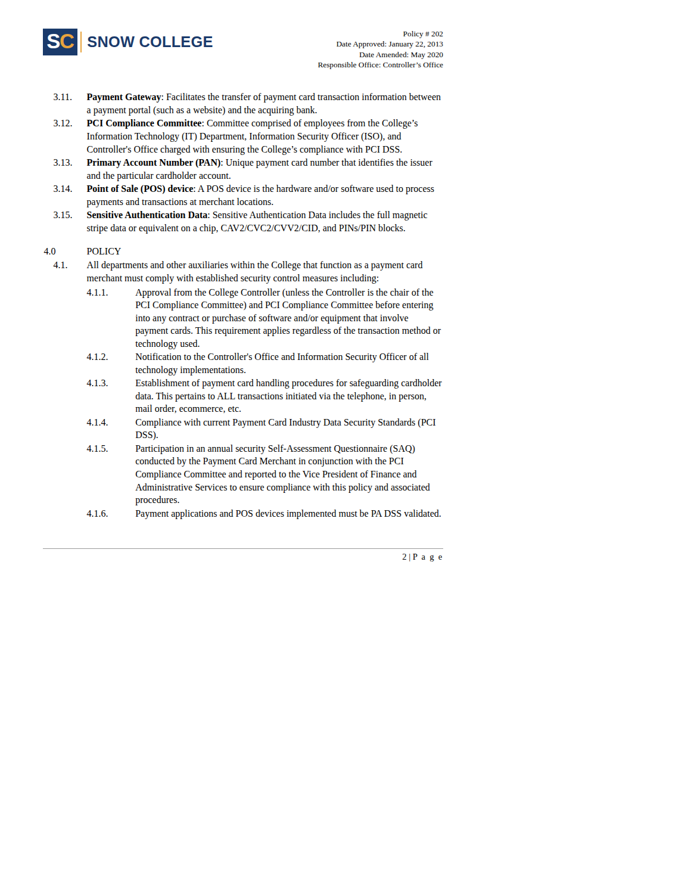SC SNOW COLLEGE
Policy # 202
Date Approved: January 22, 2013
Date Amended: May 2020
Responsible Office: Controller’s Office
3.11. Payment Gateway: Facilitates the transfer of payment card transaction information between a payment portal (such as a website) and the acquiring bank.
3.12. PCI Compliance Committee: Committee comprised of employees from the College’s Information Technology (IT) Department, Information Security Officer (ISO), and Controller's Office charged with ensuring the College’s compliance with PCI DSS.
3.13. Primary Account Number (PAN): Unique payment card number that identifies the issuer and the particular cardholder account.
3.14. Point of Sale (POS) device: A POS device is the hardware and/or software used to process payments and transactions at merchant locations.
3.15. Sensitive Authentication Data: Sensitive Authentication Data includes the full magnetic stripe data or equivalent on a chip, CAV2/CVC2/CVV2/CID, and PINs/PIN blocks.
4.0 POLICY
4.1.
All departments and other auxiliaries within the College that function as a payment card merchant must comply with established security control measures including:
4.1.1. Approval from the College Controller (unless the Controller is the chair of the PCI Compliance Committee) and PCI Compliance Committee before entering into any contract or purchase of software and/or equipment that involve payment cards. This requirement applies regardless of the transaction method or technology used.
4.1.2. Notification to the Controller's Office and Information Security Officer of all technology implementations.
4.1.3. Establishment of payment card handling procedures for safeguarding cardholder data. This pertains to ALL transactions initiated via the telephone, in person, mail order, ecommerce, etc.
4.1.4. Compliance with current Payment Card Industry Data Security Standards (PCI DSS).
4.1.5. Participation in an annual security Self-Assessment Questionnaire (SAQ) conducted by the Payment Card Merchant in conjunction with the PCI Compliance Committee and reported to the Vice President of Finance and Administrative Services to ensure compliance with this policy and associated procedures.
4.1.6. Payment applications and POS devices implemented must be PA DSS validated.
2 | P a g e